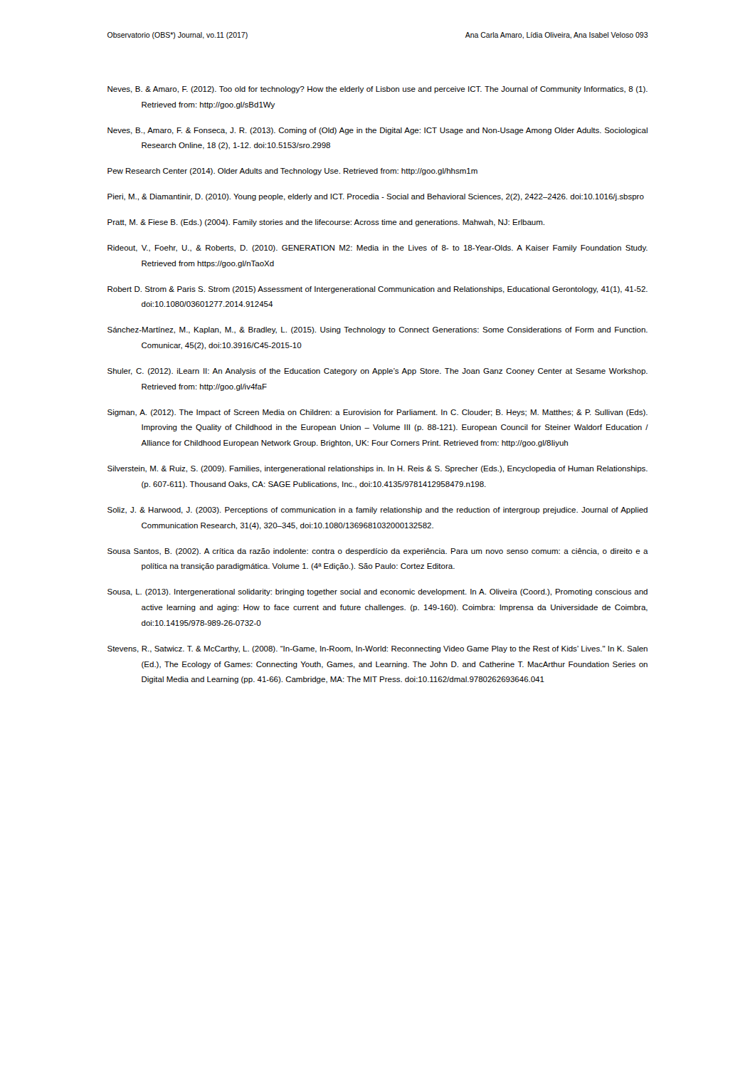Observatorio (OBS*) Journal, vo.11 (2017)
Ana Carla Amaro, Lídia Oliveira, Ana Isabel Veloso 093
Neves, B. & Amaro, F. (2012). Too old for technology? How the elderly of Lisbon use and perceive ICT. The Journal of Community Informatics, 8 (1). Retrieved from: http://goo.gl/sBd1Wy
Neves, B., Amaro, F. & Fonseca, J. R. (2013). Coming of (Old) Age in the Digital Age: ICT Usage and Non-Usage Among Older Adults. Sociological Research Online, 18 (2), 1-12. doi:10.5153/sro.2998
Pew Research Center (2014). Older Adults and Technology Use. Retrieved from: http://goo.gl/hhsm1m
Pieri, M., & Diamantinir, D. (2010). Young people, elderly and ICT. Procedia - Social and Behavioral Sciences, 2(2), 2422–2426. doi:10.1016/j.sbspro
Pratt, M. & Fiese B. (Eds.) (2004). Family stories and the lifecourse: Across time and generations. Mahwah, NJ: Erlbaum.
Rideout, V., Foehr, U., & Roberts, D. (2010). GENERATION M2: Media in the Lives of 8- to 18-Year-Olds. A Kaiser Family Foundation Study. Retrieved from https://goo.gl/nTaoXd
Robert D. Strom & Paris S. Strom (2015) Assessment of Intergenerational Communication and Relationships, Educational Gerontology, 41(1), 41-52. doi:10.1080/03601277.2014.912454
Sánchez-Martínez, M., Kaplan, M., & Bradley, L. (2015). Using Technology to Connect Generations: Some Considerations of Form and Function. Comunicar, 45(2), doi:10.3916/C45-2015-10
Shuler, C. (2012). iLearn II: An Analysis of the Education Category on Apple’s App Store. The Joan Ganz Cooney Center at Sesame Workshop. Retrieved from: http://goo.gl/iv4faF
Sigman, A. (2012). The Impact of Screen Media on Children: a Eurovision for Parliament. In C. Clouder; B. Heys; M. Matthes; & P. Sullivan (Eds). Improving the Quality of Childhood in the European Union – Volume III (p. 88-121). European Council for Steiner Waldorf Education / Alliance for Childhood European Network Group. Brighton, UK: Four Corners Print. Retrieved from: http://goo.gl/8Iiyuh
Silverstein, M. & Ruiz, S. (2009). Families, intergenerational relationships in. In H. Reis & S. Sprecher (Eds.), Encyclopedia of Human Relationships. (p. 607-611). Thousand Oaks, CA: SAGE Publications, Inc., doi:10.4135/9781412958479.n198.
Soliz, J. & Harwood, J. (2003). Perceptions of communication in a family relationship and the reduction of intergroup prejudice. Journal of Applied Communication Research, 31(4), 320–345, doi:10.1080/1369681032000132582.
Sousa Santos, B. (2002). A crítica da razão indolente: contra o desperdício da experiência. Para um novo senso comum: a ciência, o direito e a política na transição paradigmática. Volume 1. (4ª Edição.). São Paulo: Cortez Editora.
Sousa, L. (2013). Intergenerational solidarity: bringing together social and economic development. In A. Oliveira (Coord.), Promoting conscious and active learning and aging: How to face current and future challenges. (p. 149-160). Coimbra: Imprensa da Universidade de Coimbra, doi:10.14195/978-989-26-0732-0
Stevens, R., Satwicz. T. & McCarthy, L. (2008). “In-Game, In-Room, In-World: Reconnecting Video Game Play to the Rest of Kids’ Lives." In K. Salen (Ed.), The Ecology of Games: Connecting Youth, Games, and Learning. The John D. and Catherine T. MacArthur Foundation Series on Digital Media and Learning (pp. 41-66). Cambridge, MA: The MIT Press. doi:10.1162/dmal.9780262693646.041